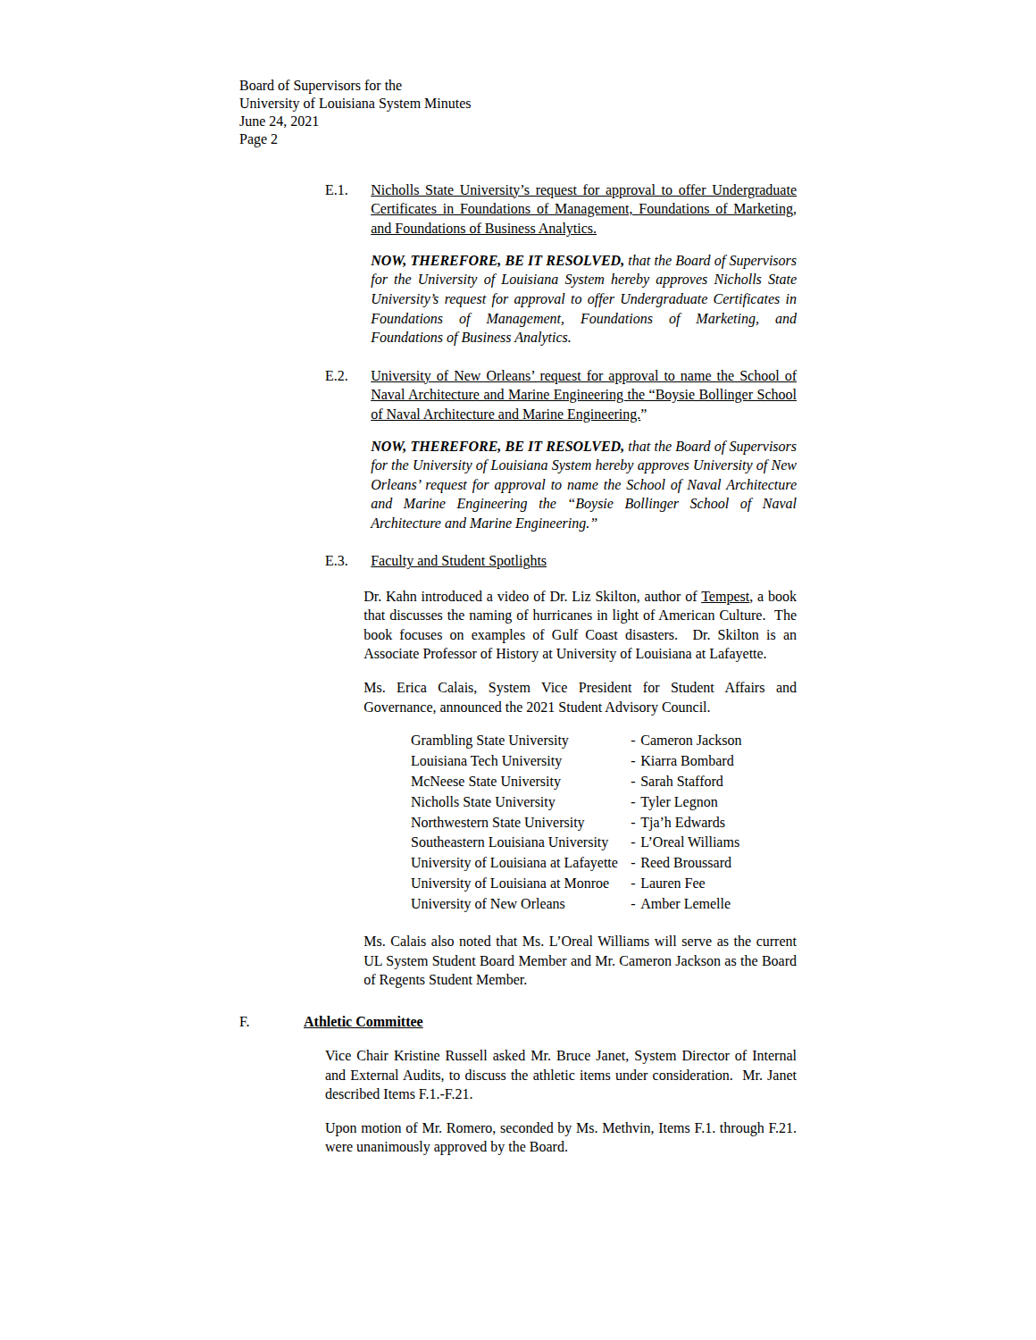Board of Supervisors for the
University of Louisiana System Minutes
June 24, 2021
Page 2
E.1.
Nicholls State University’s request for approval to offer Undergraduate Certificates in Foundations of Management, Foundations of Marketing, and Foundations of Business Analytics.
NOW, THEREFORE, BE IT RESOLVED, that the Board of Supervisors for the University of Louisiana System hereby approves Nicholls State University’s request for approval to offer Undergraduate Certificates in Foundations of Management, Foundations of Marketing, and Foundations of Business Analytics.
E.2.
University of New Orleans’ request for approval to name the School of Naval Architecture and Marine Engineering the “Boysie Bollinger School of Naval Architecture and Marine Engineering.”
NOW, THEREFORE, BE IT RESOLVED, that the Board of Supervisors for the University of Louisiana System hereby approves University of New Orleans’ request for approval to name the School of Naval Architecture and Marine Engineering the “Boysie Bollinger School of Naval Architecture and Marine Engineering.”
E.3.
Faculty and Student Spotlights
Dr. Kahn introduced a video of Dr. Liz Skilton, author of Tempest, a book that discusses the naming of hurricanes in light of American Culture. The book focuses on examples of Gulf Coast disasters. Dr. Skilton is an Associate Professor of History at University of Louisiana at Lafayette.
Ms. Erica Calais, System Vice President for Student Affairs and Governance, announced the 2021 Student Advisory Council.
| Grambling State University | - | Cameron Jackson |
| Louisiana Tech University | - | Kiarra Bombard |
| McNeese State University | - | Sarah Stafford |
| Nicholls State University | - | Tyler Legnon |
| Northwestern State University | - | Tja’h Edwards |
| Southeastern Louisiana University | - | L’Oreal Williams |
| University of Louisiana at Lafayette | - | Reed Broussard |
| University of Louisiana at Monroe | - | Lauren Fee |
| University of New Orleans | - | Amber Lemelle |
Ms. Calais also noted that Ms. L’Oreal Williams will serve as the current UL System Student Board Member and Mr. Cameron Jackson as the Board of Regents Student Member.
F.
Athletic Committee
Vice Chair Kristine Russell asked Mr. Bruce Janet, System Director of Internal and External Audits, to discuss the athletic items under consideration. Mr. Janet described Items F.1.-F.21.
Upon motion of Mr. Romero, seconded by Ms. Methvin, Items F.1. through F.21. were unanimously approved by the Board.